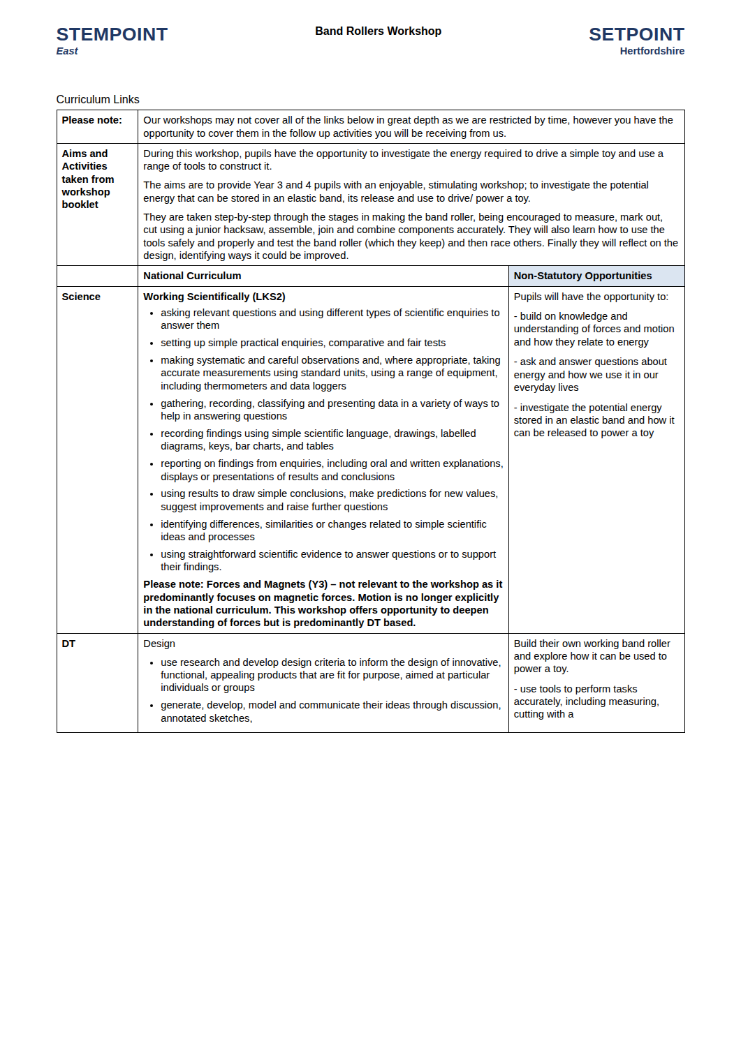STEMPOINT
East
SETPOINT
Hertfordshire
Band Rollers Workshop
Curriculum Links
| Please note: | Our workshops may not cover all of the links below in great depth as we are restricted by time, however you have the opportunity to cover them in the follow up activities you will be receiving from us. |
| Aims and Activities taken from workshop booklet | During this workshop, pupils have the opportunity to investigate the energy required to drive a simple toy and use a range of tools to construct it. The aims are to provide Year 3 and 4 pupils with an enjoyable, stimulating workshop; to investigate the potential energy that can be stored in an elastic band, its release and use to drive/ power a toy. They are taken step-by-step through the stages in making the band roller, being encouraged to measure, mark out, cut using a junior hacksaw, assemble, join and combine components accurately. They will also learn how to use the tools safely and properly and test the band roller (which they keep) and then race others. Finally they will reflect on the design, identifying ways it could be improved. |
| | National Curriculum | Non-Statutory Opportunities |
| Science | Working Scientifically (LKS2) asking relevant questions and using different types of scientific enquiries to answer them setting up simple practical enquiries, comparative and fair tests making systematic and careful observations and, where appropriate, taking accurate measurements using standard units, using a range of equipment, including thermometers and data loggers gathering, recording, classifying and presenting data in a variety of ways to help in answering questions recording findings using simple scientific language, drawings, labelled diagrams, keys, bar charts, and tables reporting on findings from enquiries, including oral and written explanations, displays or presentations of results and conclusions using results to draw simple conclusions, make predictions for new values, suggest improvements and raise further questions identifying differences, similarities or changes related to simple scientific ideas and processes using straightforward scientific evidence to answer questions or to support their findings. Please note: Forces and Magnets (Y3) – not relevant to the workshop as it predominantly focuses on magnetic forces. Motion is no longer explicitly in the national curriculum. This workshop offers opportunity to deepen understanding of forces but is predominantly DT based. | Pupils will have the opportunity to: - build on knowledge and understanding of forces and motion and how they relate to energy - ask and answer questions about energy and how we use it in our everyday lives - investigate the potential energy stored in an elastic band and how it can be released to power a toy |
| DT | Design use research and develop design criteria to inform the design of innovative, functional, appealing products that are fit for purpose, aimed at particular individuals or groups generate, develop, model and communicate their ideas through discussion, annotated sketches, | Build their own working band roller and explore how it can be used to power a toy. - use tools to perform tasks accurately, including measuring, cutting with a |